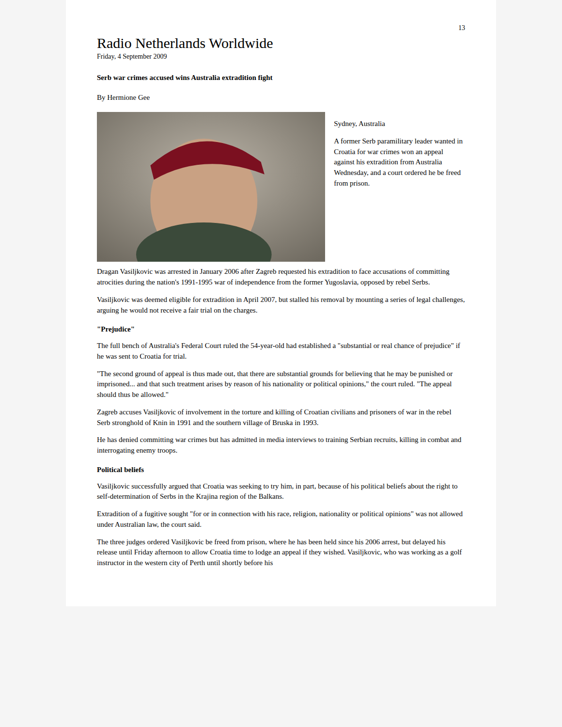13
Radio Netherlands Worldwide
Friday, 4 September 2009
Serb war crimes accused wins Australia extradition fight
By Hermione Gee
Sydney, Australia
A former Serb paramilitary leader wanted in Croatia for war crimes won an appeal against his extradition from Australia Wednesday, and a court ordered he be freed from prison.
Dragan Vasiljkovic was arrested in January 2006 after Zagreb requested his extradition to face accusations of committing atrocities during the nation's 1991-1995 war of independence from the former Yugoslavia, opposed by rebel Serbs.
Vasiljkovic was deemed eligible for extradition in April 2007, but stalled his removal by mounting a series of legal challenges, arguing he would not receive a fair trial on the charges.
"Prejudice"
The full bench of Australia's Federal Court ruled the 54-year-old had established a "substantial or real chance of prejudice" if he was sent to Croatia for trial.
"The second ground of appeal is thus made out, that there are substantial grounds for believing that he may be punished or imprisoned... and that such treatment arises by reason of his nationality or political opinions," the court ruled. "The appeal should thus be allowed."
Zagreb accuses Vasiljkovic of involvement in the torture and killing of Croatian civilians and prisoners of war in the rebel Serb stronghold of Knin in 1991 and the southern village of Bruska in 1993.
He has denied committing war crimes but has admitted in media interviews to training Serbian recruits, killing in combat and interrogating enemy troops.
Political beliefs
Vasiljkovic successfully argued that Croatia was seeking to try him, in part, because of his political beliefs about the right to self-determination of Serbs in the Krajina region of the Balkans.
Extradition of a fugitive sought "for or in connection with his race, religion, nationality or political opinions" was not allowed under Australian law, the court said.
The three judges ordered Vasiljkovic be freed from prison, where he has been held since his 2006 arrest, but delayed his release until Friday afternoon to allow Croatia time to lodge an appeal if they wished. Vasiljkovic, who was working as a golf instructor in the western city of Perth until shortly before his